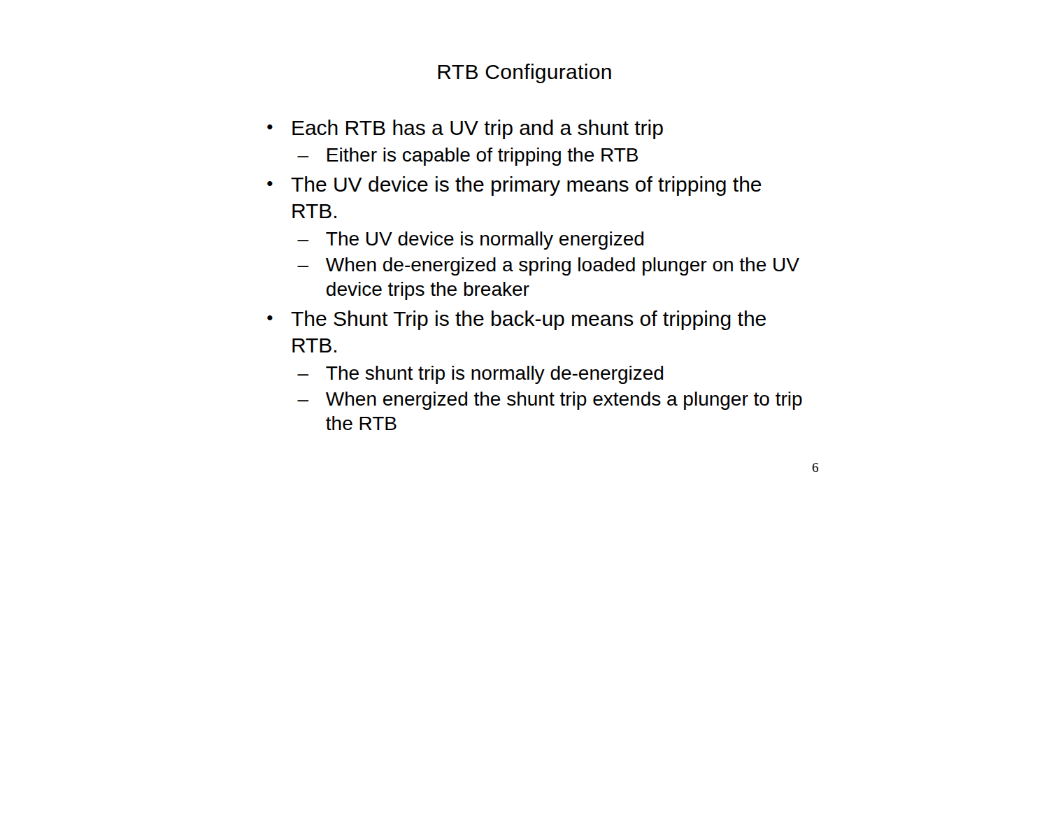RTB Configuration
Each RTB has a UV trip and a shunt trip
Either is capable of tripping the RTB
The UV device is the primary means of tripping the RTB.
The UV device is normally energized
When de-energized a spring loaded plunger on the UV device trips the breaker
The Shunt Trip is the back-up means of tripping the RTB.
The shunt trip is normally de-energized
When energized the shunt trip extends a plunger to trip the RTB
6